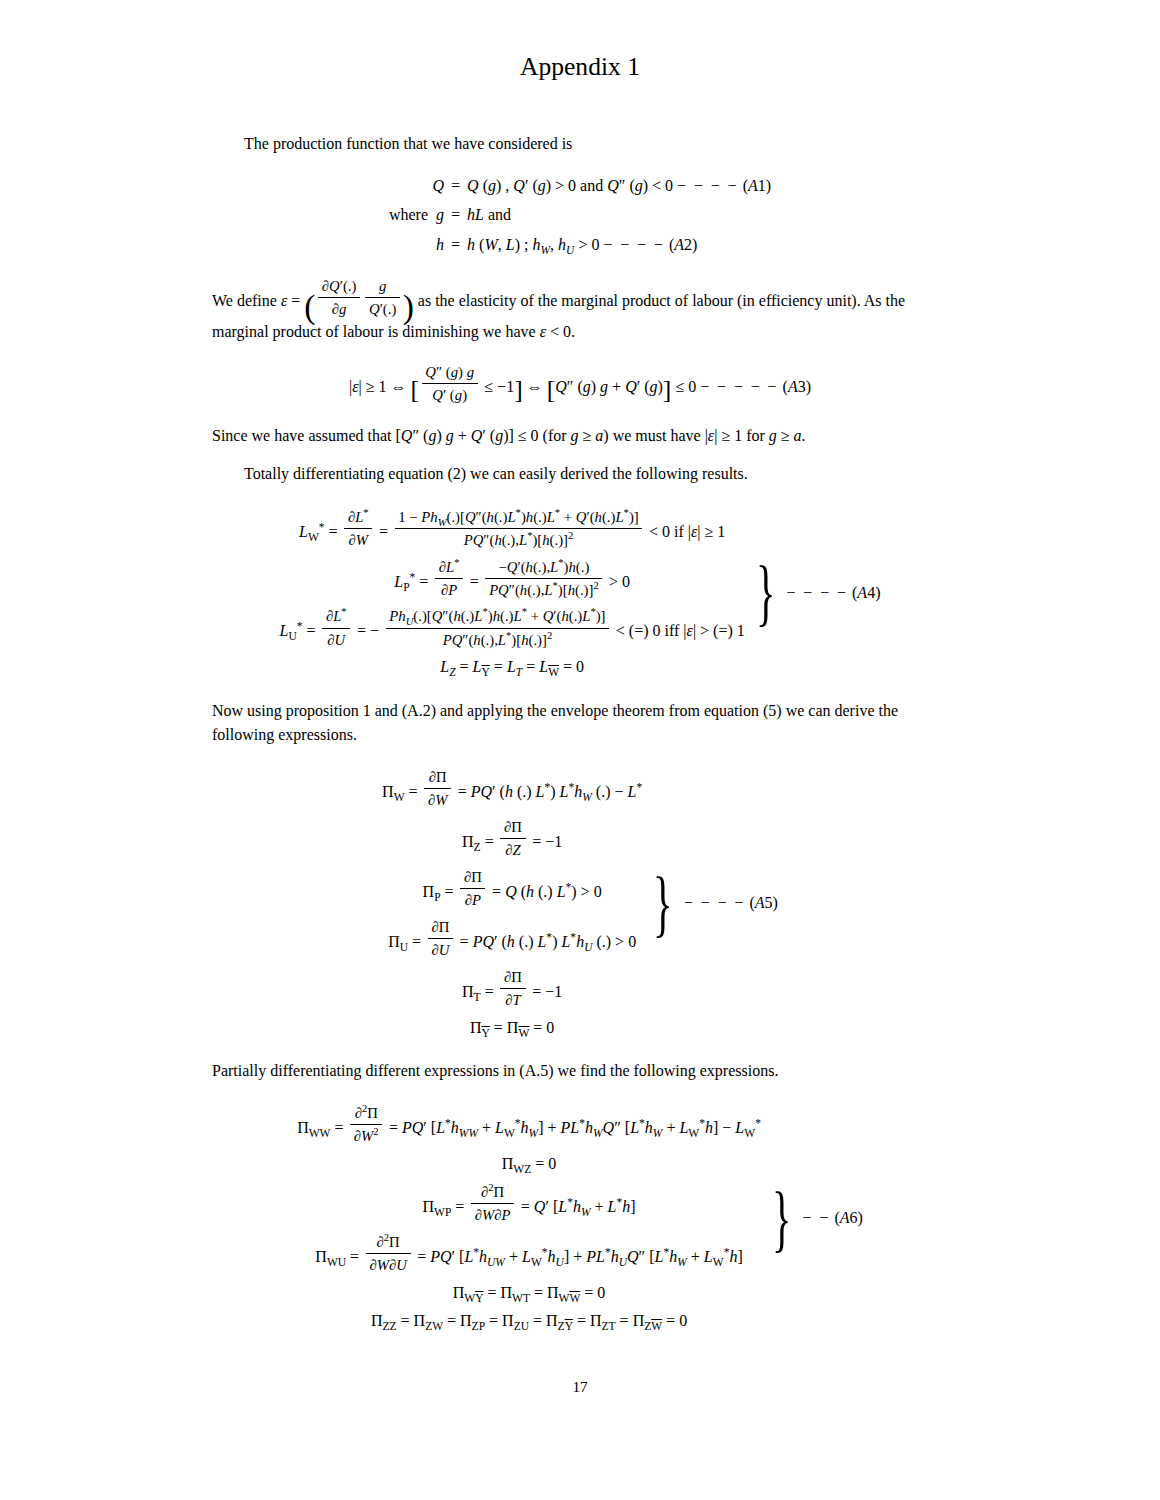Appendix 1
The production function that we have considered is
| Q | = | Q ( g ) , Q ′ ( g ) > 0 and Q ″ ( g ) < 0 − − − − ( A 1) |
| where g | = | hL and |
| h | = | h ( W , L ) ; h W , h U > 0 − − − − ( A 2) |
We define ε = (∂Q′(.)∂g gQ′(.)) as the elasticity of the marginal product of labour (in efficiency unit). As the marginal product of labour is diminishing we have ε < 0.
|ε| ≥ 1 ⇔ [Q″ (g) g Q′ (g) ≤ −1] ⇔ [Q″ (g) g + Q′ (g)] ≤ 0 − − − − − (A3)
Since we have assumed that [Q″ (g) g + Q′ (g)] ≤ 0 (for g ≥ a) we must have |ε| ≥ 1 for g ≥ a.
Totally differentiating equation (2) we can easily derived the following results.
LW* = ∂L*∂W = 1 − PhW(.)[Q″(h(.)L*)h(.)L* + Q′(h(.)L*)] PQ″(h(.),L*)[h(.)]2 < 0 if |ε| ≥ 1
LP* = ∂L*∂P = −Q′(h(.),L*)h(.) PQ″(h(.),L*)[h(.)]2 > 0
LU* = ∂L*∂U = − PhU(.)[Q″(h(.)L*)h(.)L* + Q′(h(.)L*)] PQ″(h(.),L*)[h(.)]2 < (=) 0 iff |ε| > (=) 1
LZ = LY = LT = LW = 0
}
− − − − (A4)
Now using proposition 1 and (A.2) and applying the envelope theorem from equation (5) we can derive the following expressions.
ΠW = ∂Π∂W = PQ′ (h (.) L*) L*hW (.) − L*
ΠZ = ∂Π∂Z = −1
ΠP = ∂Π∂P = Q (h (.) L*) > 0
ΠU = ∂Π∂U = PQ′ (h (.) L*) L*hU (.) > 0
ΠT = ∂Π∂T = −1
ΠY = ΠW = 0
}
− − − − (A5)
Partially differentiating different expressions in (A.5) we find the following expressions.
ΠWW = ∂2Π∂W2 = PQ′ [L*hWW + LW*hW] + PL*hWQ″ [L*hW + LW*h] − LW*
ΠWZ = 0
ΠWP = ∂2Π∂W∂P = Q′ [L*hW + L*h]
ΠWU = ∂2Π∂W∂U = PQ′ [L*hUW + LW*hU] + PL*hUQ″ [L*hW + LW*h]
ΠWY = ΠWT = ΠWW = 0
ΠZZ = ΠZW = ΠZP = ΠZU = ΠZY = ΠZT = ΠZW = 0
}
− − (A6)
17